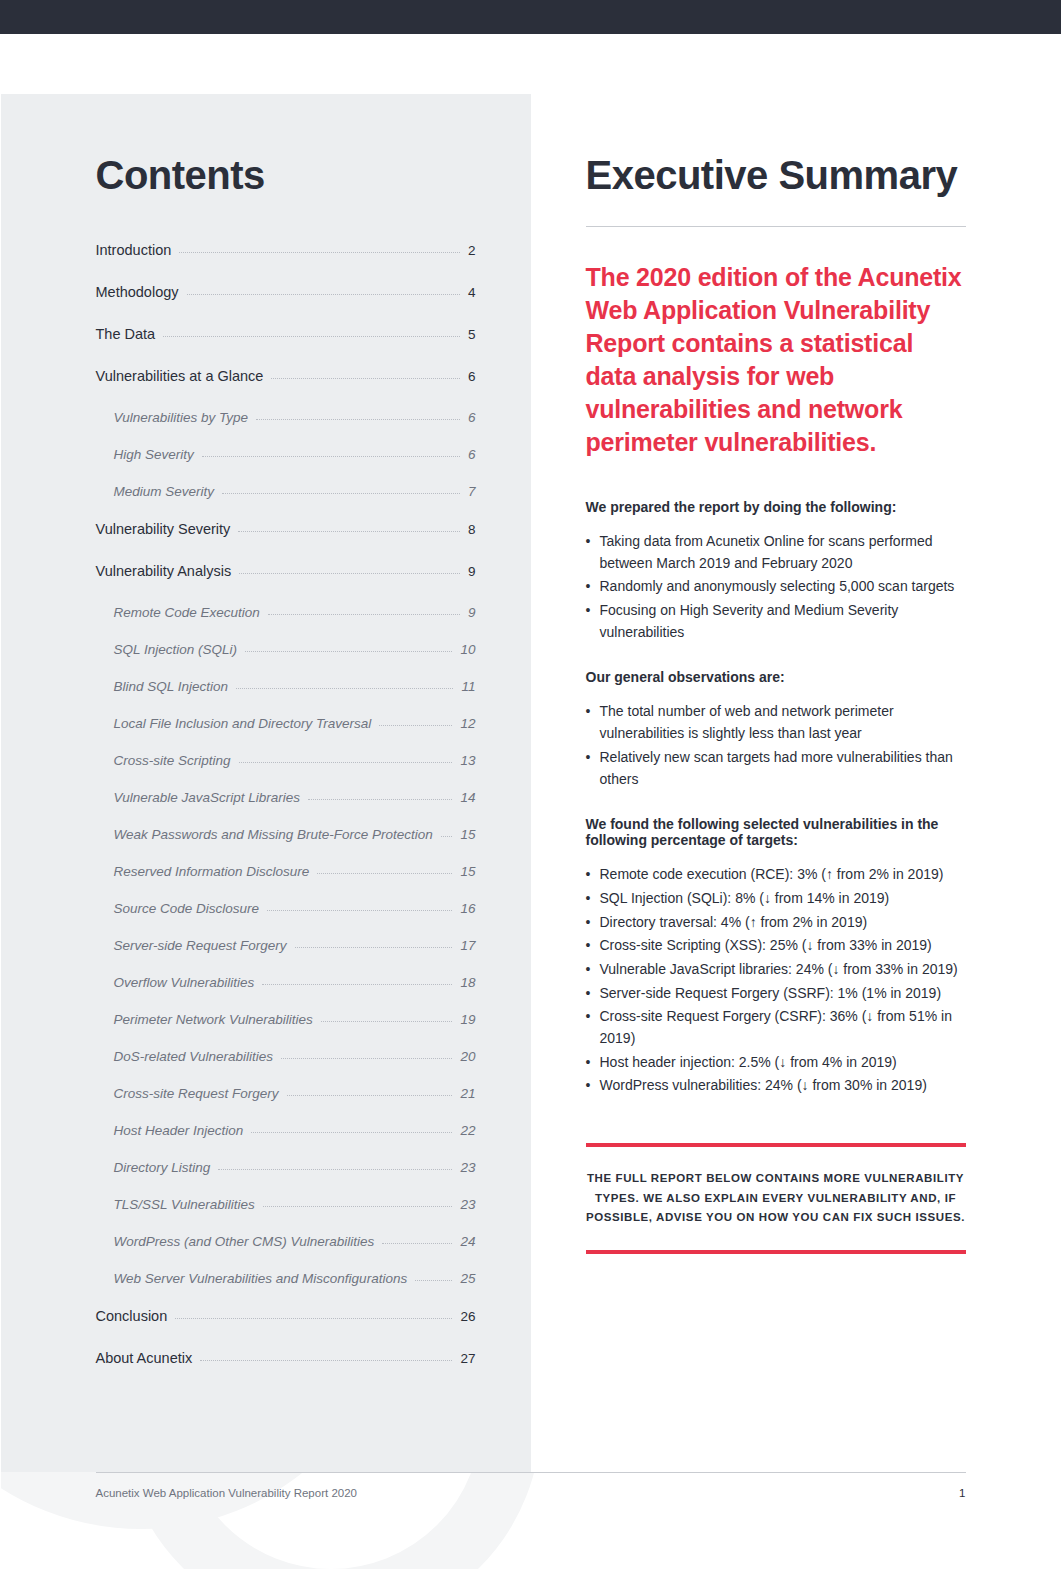Contents
Introduction 2
Methodology 4
The Data 5
Vulnerabilities at a Glance 6
Vulnerabilities by Type 6
High Severity 6
Medium Severity 7
Vulnerability Severity 8
Vulnerability Analysis 9
Remote Code Execution 9
SQL Injection (SQLi) 10
Blind SQL Injection 11
Local File Inclusion and Directory Traversal 12
Cross-site Scripting 13
Vulnerable JavaScript Libraries 14
Weak Passwords and Missing Brute-Force Protection 15
Reserved Information Disclosure 15
Source Code Disclosure 16
Server-side Request Forgery 17
Overflow Vulnerabilities 18
Perimeter Network Vulnerabilities 19
DoS-related Vulnerabilities 20
Cross-site Request Forgery 21
Host Header Injection 22
Directory Listing 23
TLS/SSL Vulnerabilities 23
WordPress (and Other CMS) Vulnerabilities 24
Web Server Vulnerabilities and Misconfigurations 25
Conclusion 26
About Acunetix 27
Executive Summary
The 2020 edition of the Acunetix Web Application Vulnerability Report contains a statistical data analysis for web vulnerabilities and network perimeter vulnerabilities.
We prepared the report by doing the following:
Taking data from Acunetix Online for scans performed between March 2019 and February 2020
Randomly and anonymously selecting 5,000 scan targets
Focusing on High Severity and Medium Severity vulnerabilities
Our general observations are:
The total number of web and network perimeter vulnerabilities is slightly less than last year
Relatively new scan targets had more vulnerabilities than others
We found the following selected vulnerabilities in the following percentage of targets:
Remote code execution (RCE): 3% (↑ from 2% in 2019)
SQL Injection (SQLi): 8% (↓ from 14% in 2019)
Directory traversal: 4% (↑ from 2% in 2019)
Cross-site Scripting (XSS): 25% (↓ from 33% in 2019)
Vulnerable JavaScript libraries: 24% (↓ from 33% in 2019)
Server-side Request Forgery (SSRF): 1% (1% in 2019)
Cross-site Request Forgery (CSRF): 36% (↓ from 51% in 2019)
Host header injection: 2.5% (↓ from 4% in 2019)
WordPress vulnerabilities: 24% (↓ from 30% in 2019)
The full report below contains more vulnerability types. We also explain every vulnerability and, if possible, advise you on how you can fix such issues.
Acunetix Web Application Vulnerability Report 2020 1